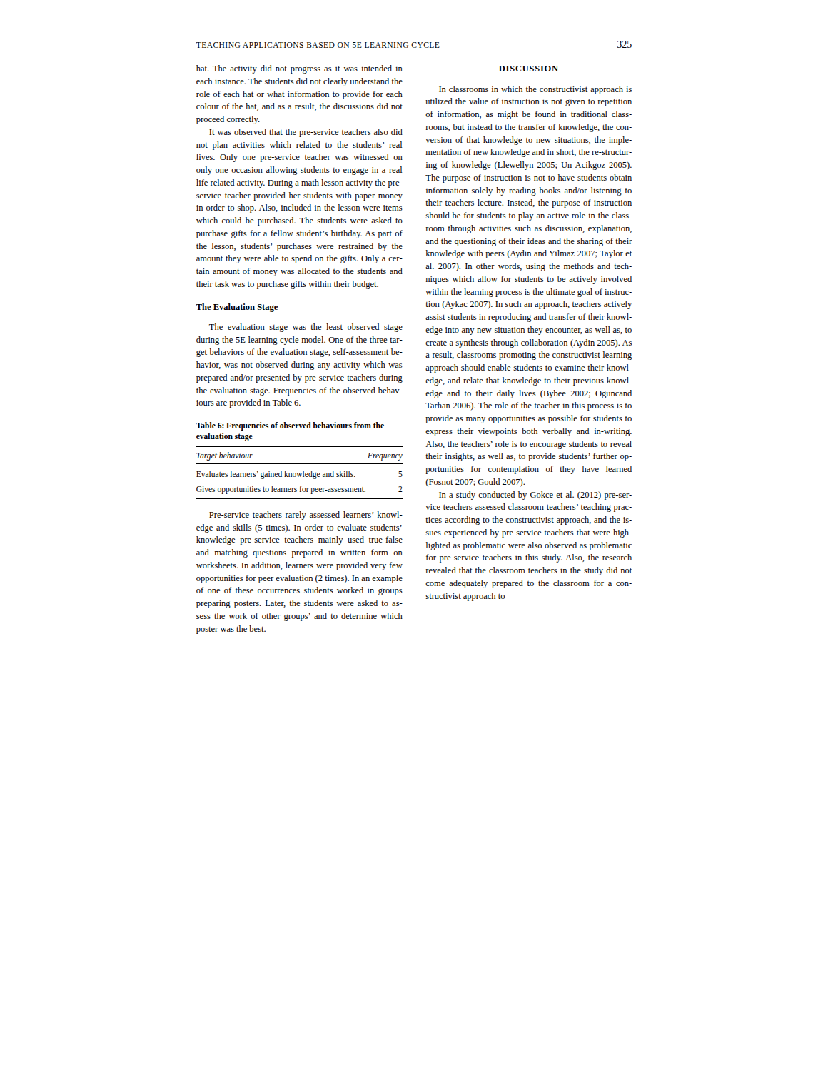Teaching applications based on 5E learning cycle 325
hat. The activity did not progress as it was intended in each instance. The students did not clearly understand the role of each hat or what information to provide for each colour of the hat, and as a result, the discussions did not proceed correctly.
It was observed that the pre-service teachers also did not plan activities which related to the students’ real lives. Only one pre-service teacher was witnessed on only one occasion allowing students to engage in a real life related activity. During a math lesson activity the pre-service teacher provided her students with paper money in order to shop. Also, included in the lesson were items which could be purchased. The students were asked to purchase gifts for a fellow student’s birthday. As part of the lesson, students’ purchases were restrained by the amount they were able to spend on the gifts. Only a certain amount of money was allocated to the students and their task was to purchase gifts within their budget.
The Evaluation Stage
The evaluation stage was the least observed stage during the 5E learning cycle model. One of the three target behaviors of the evaluation stage, self-assessment behavior, was not observed during any activity which was prepared and/or presented by pre-service teachers during the evaluation stage. Frequencies of the observed behaviours are provided in Table 6.
Table 6: Frequencies of observed behaviours from the evaluation stage
| Target behaviour | Frequency |
| --- | --- |
| Evaluates learners’ gained knowledge and skills. | 5 |
| Gives opportunities to learners for peer-assessment. | 2 |
Pre-service teachers rarely assessed learners’ knowledge and skills (5 times). In order to evaluate students’ knowledge pre-service teachers mainly used true-false and matching questions prepared in written form on worksheets. In addition, learners were provided very few opportunities for peer evaluation (2 times). In an example of one of these occurrences students worked in groups preparing posters. Later, the students were asked to assess the work of other groups’ and to determine which poster was the best.
Discussion
In classrooms in which the constructivist approach is utilized the value of instruction is not given to repetition of information, as might be found in traditional classrooms, but instead to the transfer of knowledge, the conversion of that knowledge to new situations, the implementation of new knowledge and in short, the re-structuring of knowledge (Llewellyn 2005; Un Acikgoz 2005). The purpose of instruction is not to have students obtain information solely by reading books and/or listening to their teachers lecture. Instead, the purpose of instruction should be for students to play an active role in the classroom through activities such as discussion, explanation, and the questioning of their ideas and the sharing of their knowledge with peers (Aydin and Yilmaz 2007; Taylor et al. 2007). In other words, using the methods and techniques which allow for students to be actively involved within the learning process is the ultimate goal of instruction (Aykac 2007). In such an approach, teachers actively assist students in reproducing and transfer of their knowledge into any new situation they encounter, as well as, to create a synthesis through collaboration (Aydin 2005). As a result, classrooms promoting the constructivist learning approach should enable students to examine their knowledge, and relate that knowledge to their previous knowledge and to their daily lives (Bybee 2002; Oguncand Tarhan 2006). The role of the teacher in this process is to provide as many opportunities as possible for students to express their viewpoints both verbally and in-writing. Also, the teachers’ role is to encourage students to reveal their insights, as well as, to provide students’ further opportunities for contemplation of they have learned (Fosnot 2007; Gould 2007).
In a study conducted by Gokce et al. (2012) pre-service teachers assessed classroom teachers’ teaching practices according to the constructivist approach, and the issues experienced by pre-service teachers that were highlighted as problematic were also observed as problematic for pre-service teachers in this study. Also, the research revealed that the classroom teachers in the study did not come adequately prepared to the classroom for a constructivist approach to